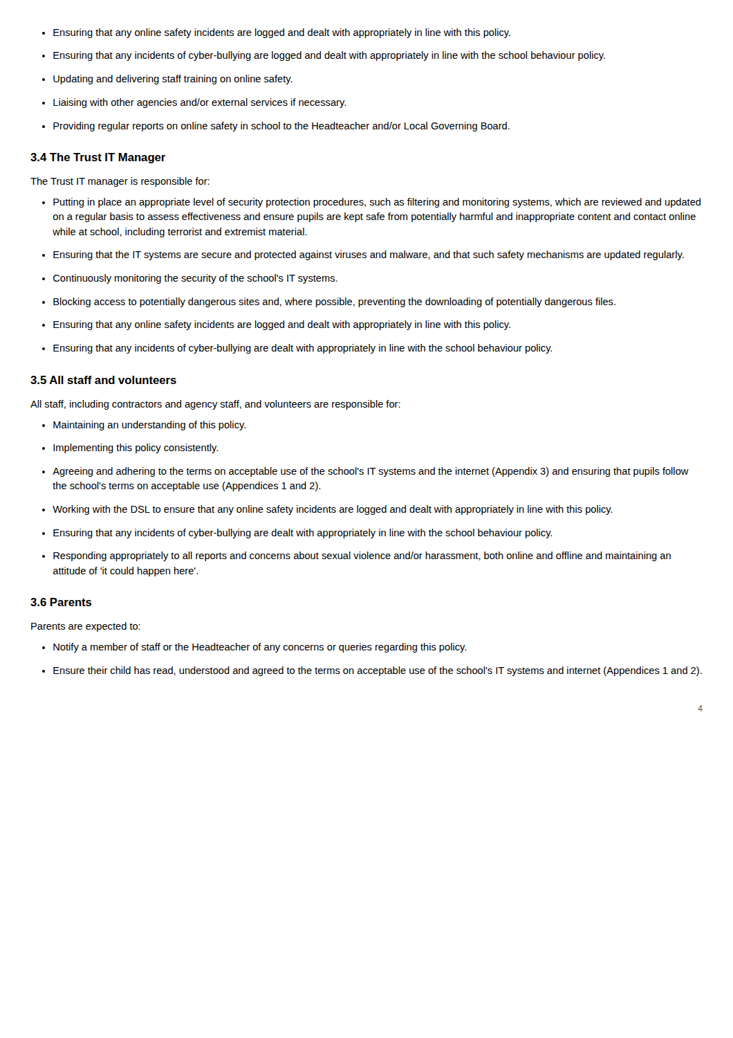Ensuring that any online safety incidents are logged and dealt with appropriately in line with this policy.
Ensuring that any incidents of cyber-bullying are logged and dealt with appropriately in line with the school behaviour policy.
Updating and delivering staff training on online safety.
Liaising with other agencies and/or external services if necessary.
Providing regular reports on online safety in school to the Headteacher and/or Local Governing Board.
3.4 The Trust IT Manager
The Trust IT manager is responsible for:
Putting in place an appropriate level of security protection procedures, such as filtering and monitoring systems, which are reviewed and updated on a regular basis to assess effectiveness and ensure pupils are kept safe from potentially harmful and inappropriate content and contact online while at school, including terrorist and extremist material.
Ensuring that the IT systems are secure and protected against viruses and malware, and that such safety mechanisms are updated regularly.
Continuously monitoring the security of the school's IT systems.
Blocking access to potentially dangerous sites and, where possible, preventing the downloading of potentially dangerous files.
Ensuring that any online safety incidents are logged and dealt with appropriately in line with this policy.
Ensuring that any incidents of cyber-bullying are dealt with appropriately in line with the school behaviour policy.
3.5 All staff and volunteers
All staff, including contractors and agency staff, and volunteers are responsible for:
Maintaining an understanding of this policy.
Implementing this policy consistently.
Agreeing and adhering to the terms on acceptable use of the school's IT systems and the internet (Appendix 3) and ensuring that pupils follow the school's terms on acceptable use (Appendices 1 and 2).
Working with the DSL to ensure that any online safety incidents are logged and dealt with appropriately in line with this policy.
Ensuring that any incidents of cyber-bullying are dealt with appropriately in line with the school behaviour policy.
Responding appropriately to all reports and concerns about sexual violence and/or harassment, both online and offline and maintaining an attitude of 'it could happen here'.
3.6 Parents
Parents are expected to:
Notify a member of staff or the Headteacher of any concerns or queries regarding this policy.
Ensure their child has read, understood and agreed to the terms on acceptable use of the school's IT systems and internet (Appendices 1 and 2).
4